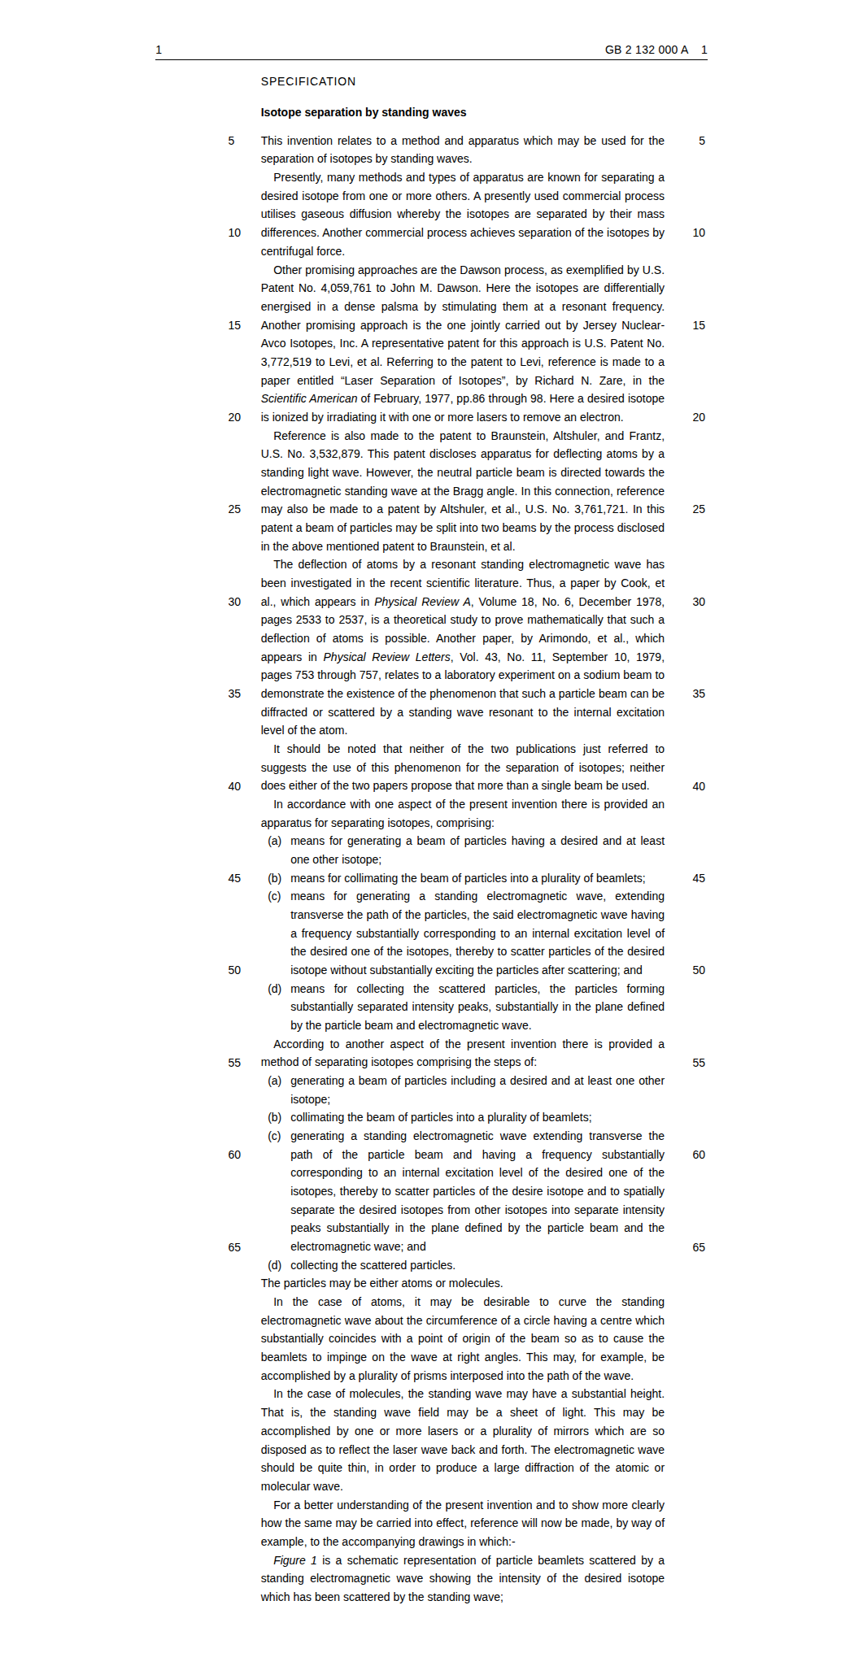1
GB 2 132 000 A
1
SPECIFICATION
Isotope separation by standing waves
5
10
15
20
25
30
35
40
45
50
55
60
65
5
10
15
20
25
30
35
40
45
50
55
60
65
This invention relates to a method and apparatus which may be used for the separation of isotopes by standing waves.
Presently, many methods and types of apparatus are known for separating a desired isotope from one or more others. A presently used commercial process utilises gaseous diffusion whereby the isotopes are separated by their mass differences. Another commercial process achieves separation of the isotopes by centrifugal force.
Other promising approaches are the Dawson process, as exemplified by U.S. Patent No. 4,059,761 to John M. Dawson. Here the isotopes are differentially energised in a dense palsma by stimulating them at a resonant frequency. Another promising approach is the one jointly carried out by Jersey Nuclear-Avco Isotopes, Inc. A representative patent for this approach is U.S. Patent No. 3,772,519 to Levi, et al. Referring to the patent to Levi, reference is made to a paper entitled “Laser Separation of Isotopes”, by Richard N. Zare, in the Scientific American of February, 1977, pp.86 through 98. Here a desired isotope is ionized by irradiating it with one or more lasers to remove an electron.
Reference is also made to the patent to Braunstein, Altshuler, and Frantz, U.S. No. 3,532,879. This patent discloses apparatus for deflecting atoms by a standing light wave. However, the neutral particle beam is directed towards the electromagnetic standing wave at the Bragg angle. In this connection, reference may also be made to a patent by Altshuler, et al., U.S. No. 3,761,721. In this patent a beam of particles may be split into two beams by the process disclosed in the above mentioned patent to Braunstein, et al.
The deflection of atoms by a resonant standing electromagnetic wave has been investigated in the recent scientific literature. Thus, a paper by Cook, et al., which appears in Physical Review A, Volume 18, No. 6, December 1978, pages 2533 to 2537, is a theoretical study to prove mathematically that such a deflection of atoms is possible. Another paper, by Arimondo, et al., which appears in Physical Review Letters, Vol. 43, No. 11, September 10, 1979, pages 753 through 757, relates to a laboratory experiment on a sodium beam to demonstrate the existence of the phenomenon that such a particle beam can be diffracted or scattered by a standing wave resonant to the internal excitation level of the atom.
It should be noted that neither of the two publications just referred to suggests the use of this phenomenon for the separation of isotopes; neither does either of the two papers propose that more than a single beam be used.
In accordance with one aspect of the present invention there is provided an apparatus for separating isotopes, comprising:
(a) means for generating a beam of particles having a desired and at least one other isotope;
(b) means for collimating the beam of particles into a plurality of beamlets;
(c) means for generating a standing electromagnetic wave, extending transverse the path of the particles, the said electromagnetic wave having a frequency substantially corresponding to an internal excitation level of the desired one of the isotopes, thereby to scatter particles of the desired isotope without substantially exciting the particles after scattering; and
(d) means for collecting the scattered particles, the particles forming substantially separated intensity peaks, substantially in the plane defined by the particle beam and electromagnetic wave.
According to another aspect of the present invention there is provided a method of separating isotopes comprising the steps of:
(a) generating a beam of particles including a desired and at least one other isotope;
(b) collimating the beam of particles into a plurality of beamlets;
(c) generating a standing electromagnetic wave extending transverse the path of the particle beam and having a frequency substantially corresponding to an internal excitation level of the desired one of the isotopes, thereby to scatter particles of the desire isotope and to spatially separate the desired isotopes from other isotopes into separate intensity peaks substantially in the plane defined by the particle beam and the electromagnetic wave; and
(d) collecting the scattered particles.
The particles may be either atoms or molecules.
In the case of atoms, it may be desirable to curve the standing electromagnetic wave about the circumference of a circle having a centre which substantially coincides with a point of origin of the beam so as to cause the beamlets to impinge on the wave at right angles. This may, for example, be accomplished by a plurality of prisms interposed into the path of the wave.
In the case of molecules, the standing wave may have a substantial height. That is, the standing wave field may be a sheet of light. This may be accomplished by one or more lasers or a plurality of mirrors which are so disposed as to reflect the laser wave back and forth. The electromagnetic wave should be quite thin, in order to produce a large diffraction of the atomic or molecular wave.
For a better understanding of the present invention and to show more clearly how the same may be carried into effect, reference will now be made, by way of example, to the accompanying drawings in which:-
Figure 1 is a schematic representation of particle beamlets scattered by a standing electromagnetic wave showing the intensity of the desired isotope which has been scattered by the standing wave;